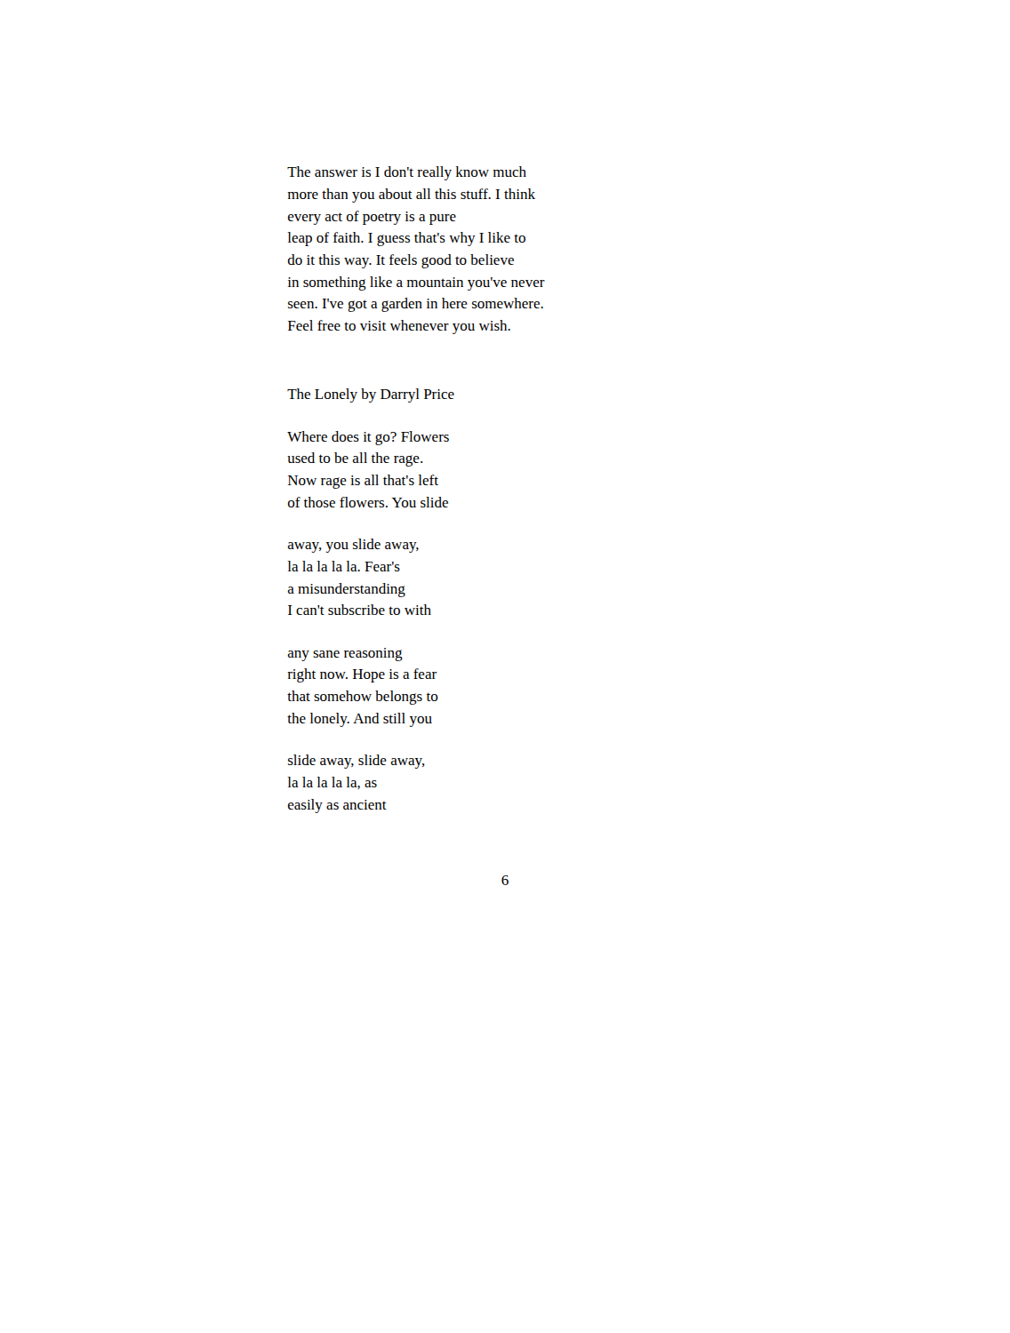The answer is I don't really know much more than you about all this stuff. I think every act of poetry is a pure leap of faith. I guess that's why I like to do it this way. It feels good to believe in something like a mountain you've never seen. I've got a garden in here somewhere. Feel free to visit whenever you wish.
The Lonely by Darryl Price
Where does it go? Flowers used to be all the rage. Now rage is all that's left of those flowers. You slide
away, you slide away, la la la la la. Fear's a misunderstanding I can't subscribe to with
any sane reasoning right now. Hope is a fear that somehow belongs to the lonely. And still you
slide away, slide away, la la la la la, as easily as ancient
6